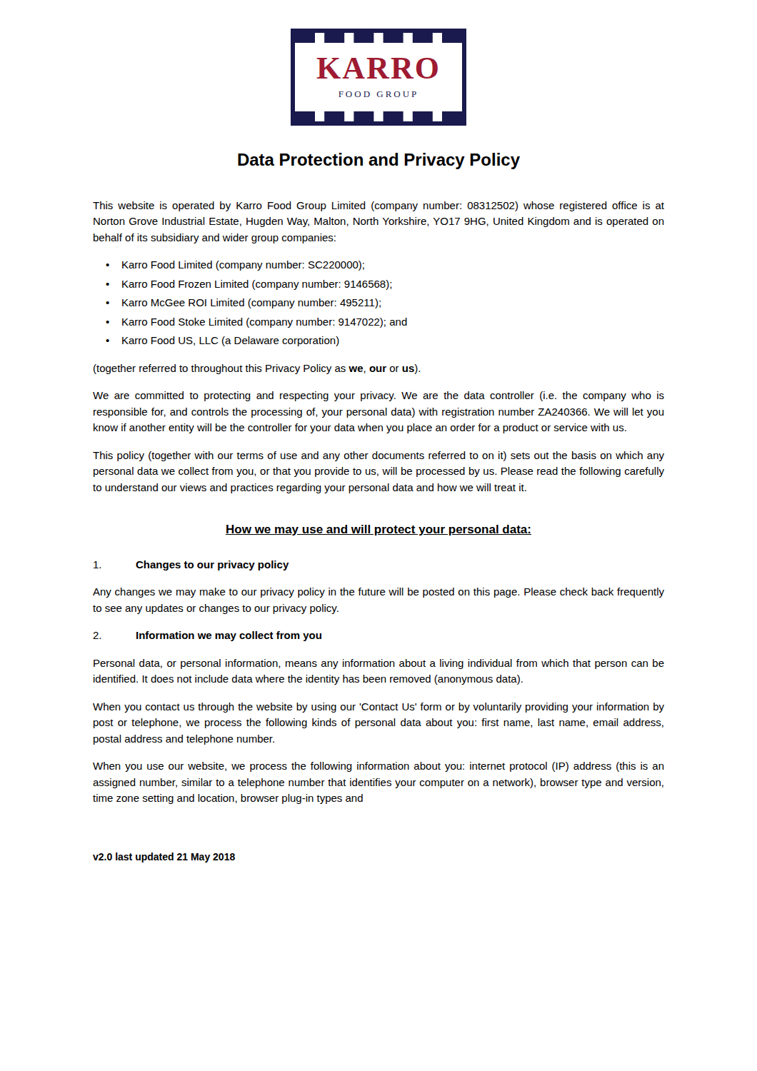KARRO
FOOD GROUP
Data Protection and Privacy Policy
This website is operated by Karro Food Group Limited (company number: 08312502) whose registered office is at Norton Grove Industrial Estate, Hugden Way, Malton, North Yorkshire, YO17 9HG, United Kingdom and is operated on behalf of its subsidiary and wider group companies:
Karro Food Limited (company number: SC220000);
Karro Food Frozen Limited (company number: 9146568);
Karro McGee ROI Limited (company number: 495211);
Karro Food Stoke Limited (company number: 9147022); and
Karro Food US, LLC (a Delaware corporation)
(together referred to throughout this Privacy Policy as we, our or us).
We are committed to protecting and respecting your privacy. We are the data controller (i.e. the company who is responsible for, and controls the processing of, your personal data) with registration number ZA240366. We will let you know if another entity will be the controller for your data when you place an order for a product or service with us.
This policy (together with our terms of use and any other documents referred to on it) sets out the basis on which any personal data we collect from you, or that you provide to us, will be processed by us. Please read the following carefully to understand our views and practices regarding your personal data and how we will treat it.
How we may use and will protect your personal data:
1. Changes to our privacy policy
Any changes we may make to our privacy policy in the future will be posted on this page. Please check back frequently to see any updates or changes to our privacy policy.
2. Information we may collect from you
Personal data, or personal information, means any information about a living individual from which that person can be identified. It does not include data where the identity has been removed (anonymous data).
When you contact us through the website by using our 'Contact Us' form or by voluntarily providing your information by post or telephone, we process the following kinds of personal data about you: first name, last name, email address, postal address and telephone number.
When you use our website, we process the following information about you: internet protocol (IP) address (this is an assigned number, similar to a telephone number that identifies your computer on a network), browser type and version, time zone setting and location, browser plug-in types and
v2.0 last updated 21 May 2018